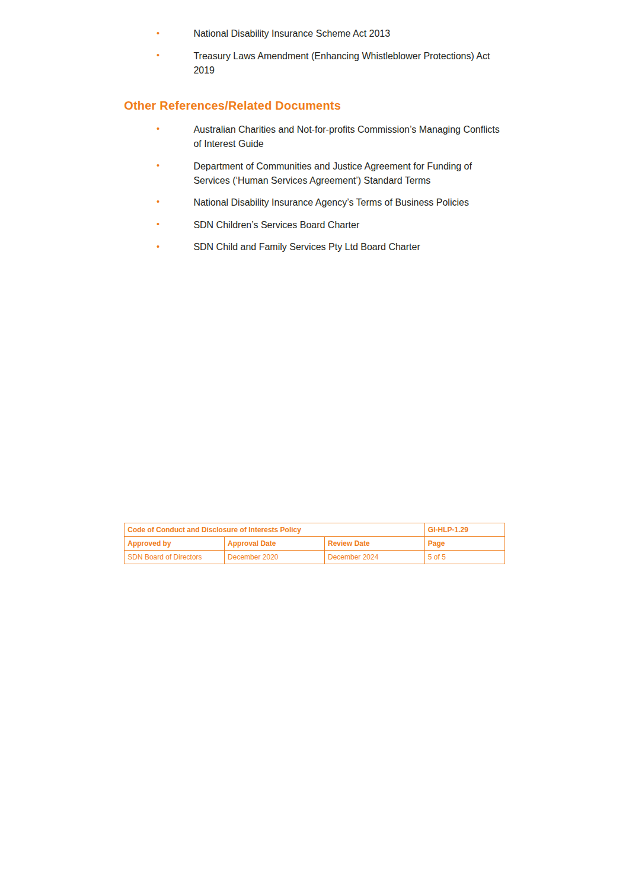National Disability Insurance Scheme Act 2013
Treasury Laws Amendment (Enhancing Whistleblower Protections) Act 2019
Other References/Related Documents
Australian Charities and Not-for-profits Commission’s Managing Conflicts of Interest Guide
Department of Communities and Justice Agreement for Funding of Services (‘Human Services Agreement’) Standard Terms
National Disability Insurance Agency’s Terms of Business Policies
SDN Children’s Services Board Charter
SDN Child and Family Services Pty Ltd Board Charter
| Code of Conduct and Disclosure of Interests Policy | GI-HLP-1.29 |
| Approved by | Approval Date | Review Date | Page |
| SDN Board of Directors | December 2020 | December 2024 | 5 of 5 |